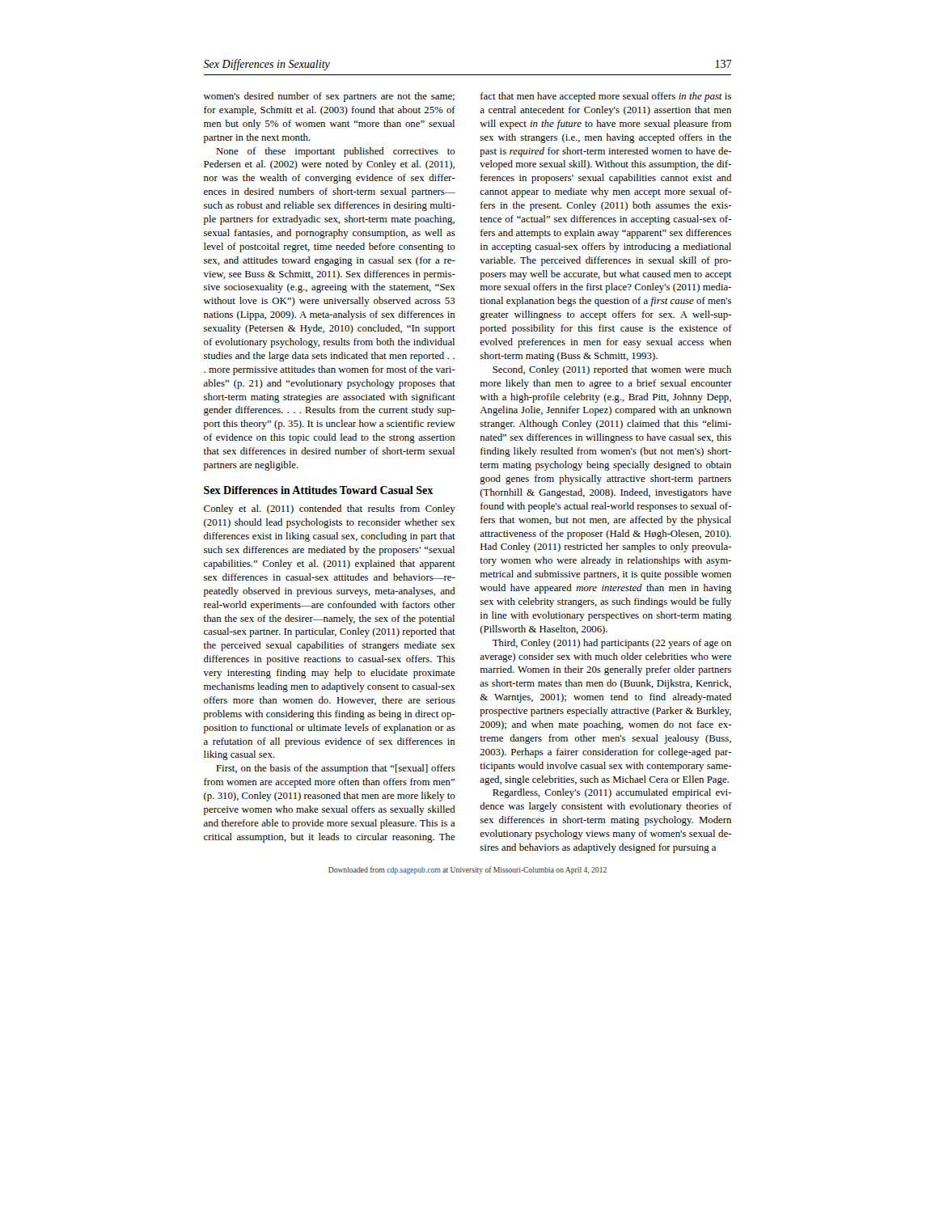Sex Differences in Sexuality 137
women's desired number of sex partners are not the same; for example, Schmitt et al. (2003) found that about 25% of men but only 5% of women want “more than one” sexual partner in the next month.
None of these important published correctives to Pedersen et al. (2002) were noted by Conley et al. (2011), nor was the wealth of converging evidence of sex differences in desired numbers of short-term sexual partners—such as robust and reliable sex differences in desiring multiple partners for extradyadic sex, short-term mate poaching, sexual fantasies, and pornography consumption, as well as level of postcoital regret, time needed before consenting to sex, and attitudes toward engaging in casual sex (for a review, see Buss & Schmitt, 2011). Sex differences in permissive sociosexuality (e.g., agreeing with the statement, “Sex without love is OK”) were universally observed across 53 nations (Lippa, 2009). A meta-analysis of sex differences in sexuality (Petersen & Hyde, 2010) concluded, “In support of evolutionary psychology, results from both the individual studies and the large data sets indicated that men reported . . . more permissive attitudes than women for most of the variables” (p. 21) and “evolutionary psychology proposes that short-term mating strategies are associated with significant gender differences. . . . Results from the current study support this theory” (p. 35). It is unclear how a scientific review of evidence on this topic could lead to the strong assertion that sex differences in desired number of short-term sexual partners are negligible.
Sex Differences in Attitudes Toward Casual Sex
Conley et al. (2011) contended that results from Conley (2011) should lead psychologists to reconsider whether sex differences exist in liking casual sex, concluding in part that such sex differences are mediated by the proposers' “sexual capabilities.” Conley et al. (2011) explained that apparent sex differences in casual-sex attitudes and behaviors—repeatedly observed in previous surveys, meta-analyses, and real-world experiments—are confounded with factors other than the sex of the desirer—namely, the sex of the potential casual-sex partner. In particular, Conley (2011) reported that the perceived sexual capabilities of strangers mediate sex differences in positive reactions to casual-sex offers. This very interesting finding may help to elucidate proximate mechanisms leading men to adaptively consent to casual-sex offers more than women do. However, there are serious problems with considering this finding as being in direct opposition to functional or ultimate levels of explanation or as a refutation of all previous evidence of sex differences in liking casual sex.
First, on the basis of the assumption that “[sexual] offers from women are accepted more often than offers from men” (p. 310), Conley (2011) reasoned that men are more likely to perceive women who make sexual offers as sexually skilled and therefore able to provide more sexual pleasure. This is a critical assumption, but it leads to circular reasoning. The fact that men have accepted more sexual offers in the past is a central antecedent for Conley's (2011) assertion that men will expect in the future to have more sexual pleasure from sex with strangers (i.e., men having accepted offers in the past is required for short-term interested women to have developed more sexual skill). Without this assumption, the differences in proposers' sexual capabilities cannot exist and cannot appear to mediate why men accept more sexual offers in the present. Conley (2011) both assumes the existence of “actual” sex differences in accepting casual-sex offers and attempts to explain away “apparent” sex differences in accepting casual-sex offers by introducing a mediational variable. The perceived differences in sexual skill of proposers may well be accurate, but what caused men to accept more sexual offers in the first place? Conley's (2011) mediational explanation begs the question of a first cause of men's greater willingness to accept offers for sex. A well-supported possibility for this first cause is the existence of evolved preferences in men for easy sexual access when short-term mating (Buss & Schmitt, 1993).
Second, Conley (2011) reported that women were much more likely than men to agree to a brief sexual encounter with a high-profile celebrity (e.g., Brad Pitt, Johnny Depp, Angelina Jolie, Jennifer Lopez) compared with an unknown stranger. Although Conley (2011) claimed that this “eliminated” sex differences in willingness to have casual sex, this finding likely resulted from women's (but not men's) short-term mating psychology being specially designed to obtain good genes from physically attractive short-term partners (Thornhill & Gangestad, 2008). Indeed, investigators have found with people's actual real-world responses to sexual offers that women, but not men, are affected by the physical attractiveness of the proposer (Hald & Høgh-Olesen, 2010). Had Conley (2011) restricted her samples to only preovulatory women who were already in relationships with asymmetrical and submissive partners, it is quite possible women would have appeared more interested than men in having sex with celebrity strangers, as such findings would be fully in line with evolutionary perspectives on short-term mating (Pillsworth & Haselton, 2006).
Third, Conley (2011) had participants (22 years of age on average) consider sex with much older celebrities who were married. Women in their 20s generally prefer older partners as short-term mates than men do (Buunk, Dijkstra, Kenrick, & Warntjes, 2001); women tend to find already-mated prospective partners especially attractive (Parker & Burkley, 2009); and when mate poaching, women do not face extreme dangers from other men's sexual jealousy (Buss, 2003). Perhaps a fairer consideration for college-aged participants would involve casual sex with contemporary same-aged, single celebrities, such as Michael Cera or Ellen Page.
Regardless, Conley's (2011) accumulated empirical evidence was largely consistent with evolutionary theories of sex differences in short-term mating psychology. Modern evolutionary psychology views many of women's sexual desires and behaviors as adaptively designed for pursuing a
Downloaded from cdp.sagepub.com at University of Missouri-Columbia on April 4, 2012